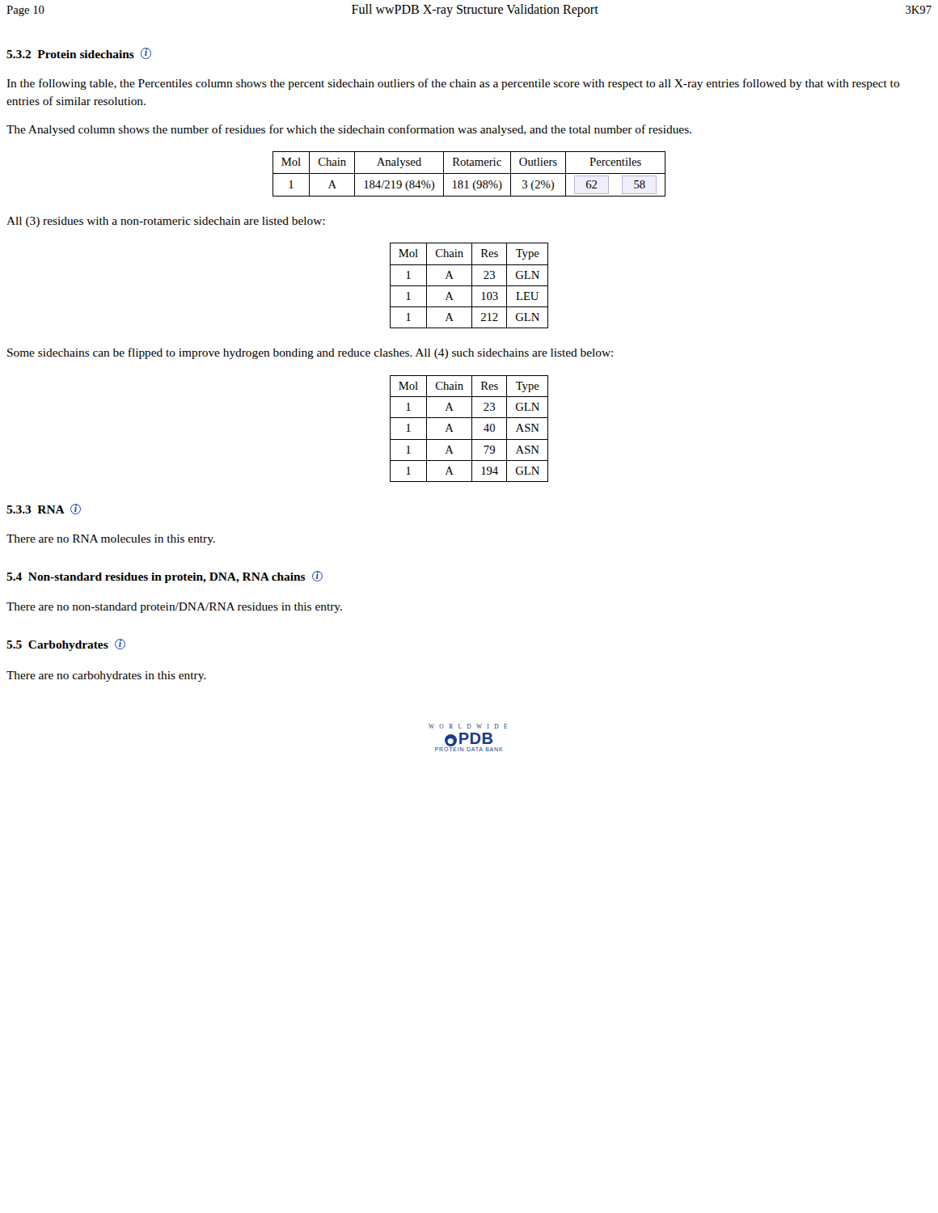Page 10
Full wwPDB X-ray Structure Validation Report
3K97
5.3.2 Protein sidechains i
In the following table, the Percentiles column shows the percent sidechain outliers of the chain as a percentile score with respect to all X-ray entries followed by that with respect to entries of similar resolution.
The Analysed column shows the number of residues for which the sidechain conformation was analysed, and the total number of residues.
| Mol | Chain | Analysed | Rotameric | Outliers | Percentiles |
| --- | --- | --- | --- | --- | --- |
| 1 | A | 184/219 (84%) | 181 (98%) | 3 (2%) | 62 58 |
All (3) residues with a non-rotameric sidechain are listed below:
| Mol | Chain | Res | Type |
| --- | --- | --- | --- |
| 1 | A | 23 | GLN |
| 1 | A | 103 | LEU |
| 1 | A | 212 | GLN |
Some sidechains can be flipped to improve hydrogen bonding and reduce clashes. All (4) such sidechains are listed below:
| Mol | Chain | Res | Type |
| --- | --- | --- | --- |
| 1 | A | 23 | GLN |
| 1 | A | 40 | ASN |
| 1 | A | 79 | ASN |
| 1 | A | 194 | GLN |
5.3.3 RNA i
There are no RNA molecules in this entry.
5.4 Non-standard residues in protein, DNA, RNA chains i
There are no non-standard protein/DNA/RNA residues in this entry.
5.5 Carbohydrates i
There are no carbohydrates in this entry.
W O R L D W I D E ●PDB PROTEIN DATA BANK